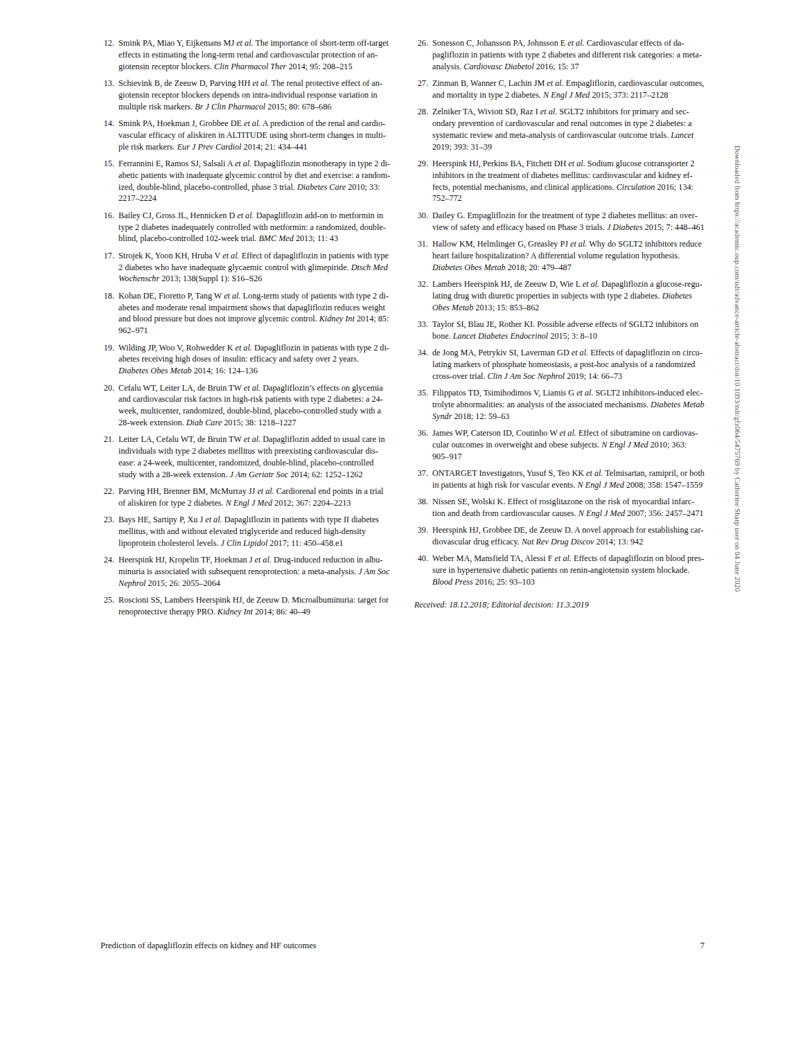Downloaded from https://academic.oup.com/ndt/advance-article-abstract/doi/10.1093/ndt/gfz064/5475769 by Catherine Sharp user on 04 June 2020
12. Smink PA, Miao Y, Eijkemans MJ et al. The importance of short-term off-target effects in estimating the long-term renal and cardiovascular protection of angiotensin receptor blockers. Clin Pharmacol Ther 2014; 95: 208–215
13. Schievink B, de Zeeuw D, Parving HH et al. The renal protective effect of angiotensin receptor blockers depends on intra-individual response variation in multiple risk markers. Br J Clin Pharmacol 2015; 80: 678–686
14. Smink PA, Hoekman J, Grobbee DE et al. A prediction of the renal and cardiovascular efficacy of aliskiren in ALTITUDE using short-term changes in multiple risk markers. Eur J Prev Cardiol 2014; 21: 434–441
15. Ferrannini E, Ramos SJ, Salsali A et al. Dapagliflozin monotherapy in type 2 diabetic patients with inadequate glycemic control by diet and exercise: a randomized, double-blind, placebo-controlled, phase 3 trial. Diabetes Care 2010; 33: 2217–2224
16. Bailey CJ, Gross JL, Hennicken D et al. Dapagliflozin add-on to metformin in type 2 diabetes inadequately controlled with metformin: a randomized, double-blind, placebo-controlled 102-week trial. BMC Med 2013; 11: 43
17. Strojek K, Yoon KH, Hruba V et al. Effect of dapagliflozin in patients with type 2 diabetes who have inadequate glycaemic control with glimepiride. Dtsch Med Wochenschr 2013; 138(Suppl 1): S16–S26
18. Kohan DE, Fioretto P, Tang W et al. Long-term study of patients with type 2 diabetes and moderate renal impairment shows that dapagliflozin reduces weight and blood pressure but does not improve glycemic control. Kidney Int 2014; 85: 962–971
19. Wilding JP, Woo V, Rohwedder K et al. Dapagliflozin in patients with type 2 diabetes receiving high doses of insulin: efficacy and safety over 2 years. Diabetes Obes Metab 2014; 16: 124–136
20. Cefalu WT, Leiter LA, de Bruin TW et al. Dapagliflozin’s effects on glycemia and cardiovascular risk factors in high-risk patients with type 2 diabetes: a 24-week, multicenter, randomized, double-blind, placebo-controlled study with a 28-week extension. Diab Care 2015; 38: 1218–1227
21. Leiter LA, Cefalu WT, de Bruin TW et al. Dapagliflozin added to usual care in individuals with type 2 diabetes mellitus with preexisting cardiovascular disease: a 24-week, multicenter, randomized, double-blind, placebo-controlled study with a 28-week extension. J Am Geriatr Soc 2014; 62: 1252–1262
22. Parving HH, Brenner BM, McMurray JJ et al. Cardiorenal end points in a trial of aliskiren for type 2 diabetes. N Engl J Med 2012; 367: 2204–2213
23. Bays HE, Sartipy P, Xu J et al. Dapagliflozin in patients with type II diabetes mellitus, with and without elevated triglyceride and reduced high-density lipoprotein cholesterol levels. J Clin Lipidol 2017; 11: 450–458.e1
24. Heerspink HJ, Kropelin TF, Hoekman J et al. Drug-induced reduction in albuminuria is associated with subsequent renoprotection: a meta-analysis. J Am Soc Nephrol 2015; 26: 2055–2064
25. Roscioni SS, Lambers Heerspink HJ, de Zeeuw D. Microalbuminuria: target for renoprotective therapy PRO. Kidney Int 2014; 86: 40–49
26. Sonesson C, Johansson PA, Johnsson E et al. Cardiovascular effects of dapagliflozin in patients with type 2 diabetes and different risk categories: a meta-analysis. Cardiovasc Diabetol 2016; 15: 37
27. Zinman B, Wanner C, Lachin JM et al. Empagliflozin, cardiovascular outcomes, and mortality in type 2 diabetes. N Engl J Med 2015; 373: 2117–2128
28. Zelniker TA, Wiviott SD, Raz I et al. SGLT2 inhibitors for primary and secondary prevention of cardiovascular and renal outcomes in type 2 diabetes: a systematic review and meta-analysis of cardiovascular outcome trials. Lancet 2019; 393: 31–39
29. Heerspink HJ, Perkins BA, Fitchett DH et al. Sodium glucose cotransporter 2 inhibitors in the treatment of diabetes mellitus: cardiovascular and kidney effects, potential mechanisms, and clinical applications. Circulation 2016; 134: 752–772
30. Dailey G. Empagliflozin for the treatment of type 2 diabetes mellitus: an overview of safety and efficacy based on Phase 3 trials. J Diabetes 2015; 7: 448–461
31. Hallow KM, Helmlinger G, Greasley PJ et al. Why do SGLT2 inhibitors reduce heart failure hospitalization? A differential volume regulation hypothesis. Diabetes Obes Metab 2018; 20: 479–487
32. Lambers Heerspink HJ, de Zeeuw D, Wie L et al. Dapagliflozin a glucose-regulating drug with diuretic properties in subjects with type 2 diabetes. Diabetes Obes Metab 2013; 15: 853–862
33. Taylor SI, Blau JE, Rother KI. Possible adverse effects of SGLT2 inhibitors on bone. Lancet Diabetes Endocrinol 2015; 3: 8–10
34. de Jong MA, Petrykiv SI, Laverman GD et al. Effects of dapagliflozin on circulating markers of phosphate homeostasis, a post-hoc analysis of a randomized cross-over trial. Clin J Am Soc Nephrol 2019; 14: 66–73
35. Filippatos TD, Tsimihodimos V, Liamis G et al. SGLT2 inhibitors-induced electrolyte abnormalities: an analysis of the associated mechanisms. Diabetes Metab Syndr 2018; 12: 59–63
36. James WP, Caterson ID, Coutinho W et al. Effect of sibutramine on cardiovascular outcomes in overweight and obese subjects. N Engl J Med 2010; 363: 905–917
37. ONTARGET Investigators, Yusuf S, Teo KK et al. Telmisartan, ramipril, or both in patients at high risk for vascular events. N Engl J Med 2008; 358: 1547–1559
38. Nissen SE, Wolski K. Effect of rosiglitazone on the risk of myocardial infarction and death from cardiovascular causes. N Engl J Med 2007; 356: 2457–2471
39. Heerspink HJ, Grobbee DE, de Zeeuw D. A novel approach for establishing cardiovascular drug efficacy. Nat Rev Drug Discov 2014; 13: 942
40. Weber MA, Mansfield TA, Alessi F et al. Effects of dapagliflozin on blood pressure in hypertensive diabetic patients on renin-angiotensin system blockade. Blood Press 2016; 25: 93–103
Received: 18.12.2018; Editorial decision: 11.3.2019
Prediction of dapagliflozin effects on kidney and HF outcomes
7